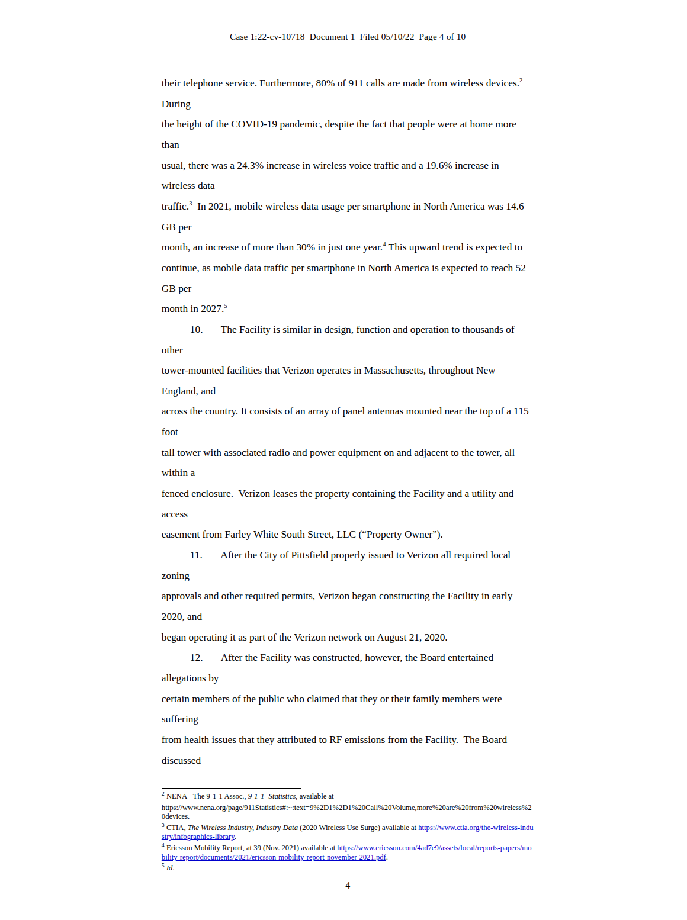Case 1:22-cv-10718 Document 1 Filed 05/10/22 Page 4 of 10
their telephone service. Furthermore, 80% of 911 calls are made from wireless devices.2 During
the height of the COVID-19 pandemic, despite the fact that people were at home more than
usual, there was a 24.3% increase in wireless voice traffic and a 19.6% increase in wireless data
traffic.3 In 2021, mobile wireless data usage per smartphone in North America was 14.6 GB per
month, an increase of more than 30% in just one year.4 This upward trend is expected to
continue, as mobile data traffic per smartphone in North America is expected to reach 52 GB per
month in 2027.5
10. The Facility is similar in design, function and operation to thousands of other
tower-mounted facilities that Verizon operates in Massachusetts, throughout New England, and
across the country. It consists of an array of panel antennas mounted near the top of a 115 foot
tall tower with associated radio and power equipment on and adjacent to the tower, all within a
fenced enclosure. Verizon leases the property containing the Facility and a utility and access
easement from Farley White South Street, LLC (“Property Owner”).
11. After the City of Pittsfield properly issued to Verizon all required local zoning
approvals and other required permits, Verizon began constructing the Facility in early 2020, and
began operating it as part of the Verizon network on August 21, 2020.
12. After the Facility was constructed, however, the Board entertained allegations by
certain members of the public who claimed that they or their family members were suffering
from health issues that they attributed to RF emissions from the Facility. The Board discussed
2 NENA - The 9-1-1 Assoc., 9-1-1- Statistics, available at
https://www.nena.org/page/911Statistics#:~:text=9%2D1%2D1%20Call%20Volume,more%20are%20from%20wireless%20devices.
3 CTIA, The Wireless Industry, Industry Data (2020 Wireless Use Surge) available at https://www.ctia.org/the-wireless-industry/infographics-library.
4 Ericsson Mobility Report, at 39 (Nov. 2021) available at https://www.ericsson.com/4ad7e9/assets/local/reports-papers/mobility-report/documents/2021/ericsson-mobility-report-november-2021.pdf.
5 Id.
4